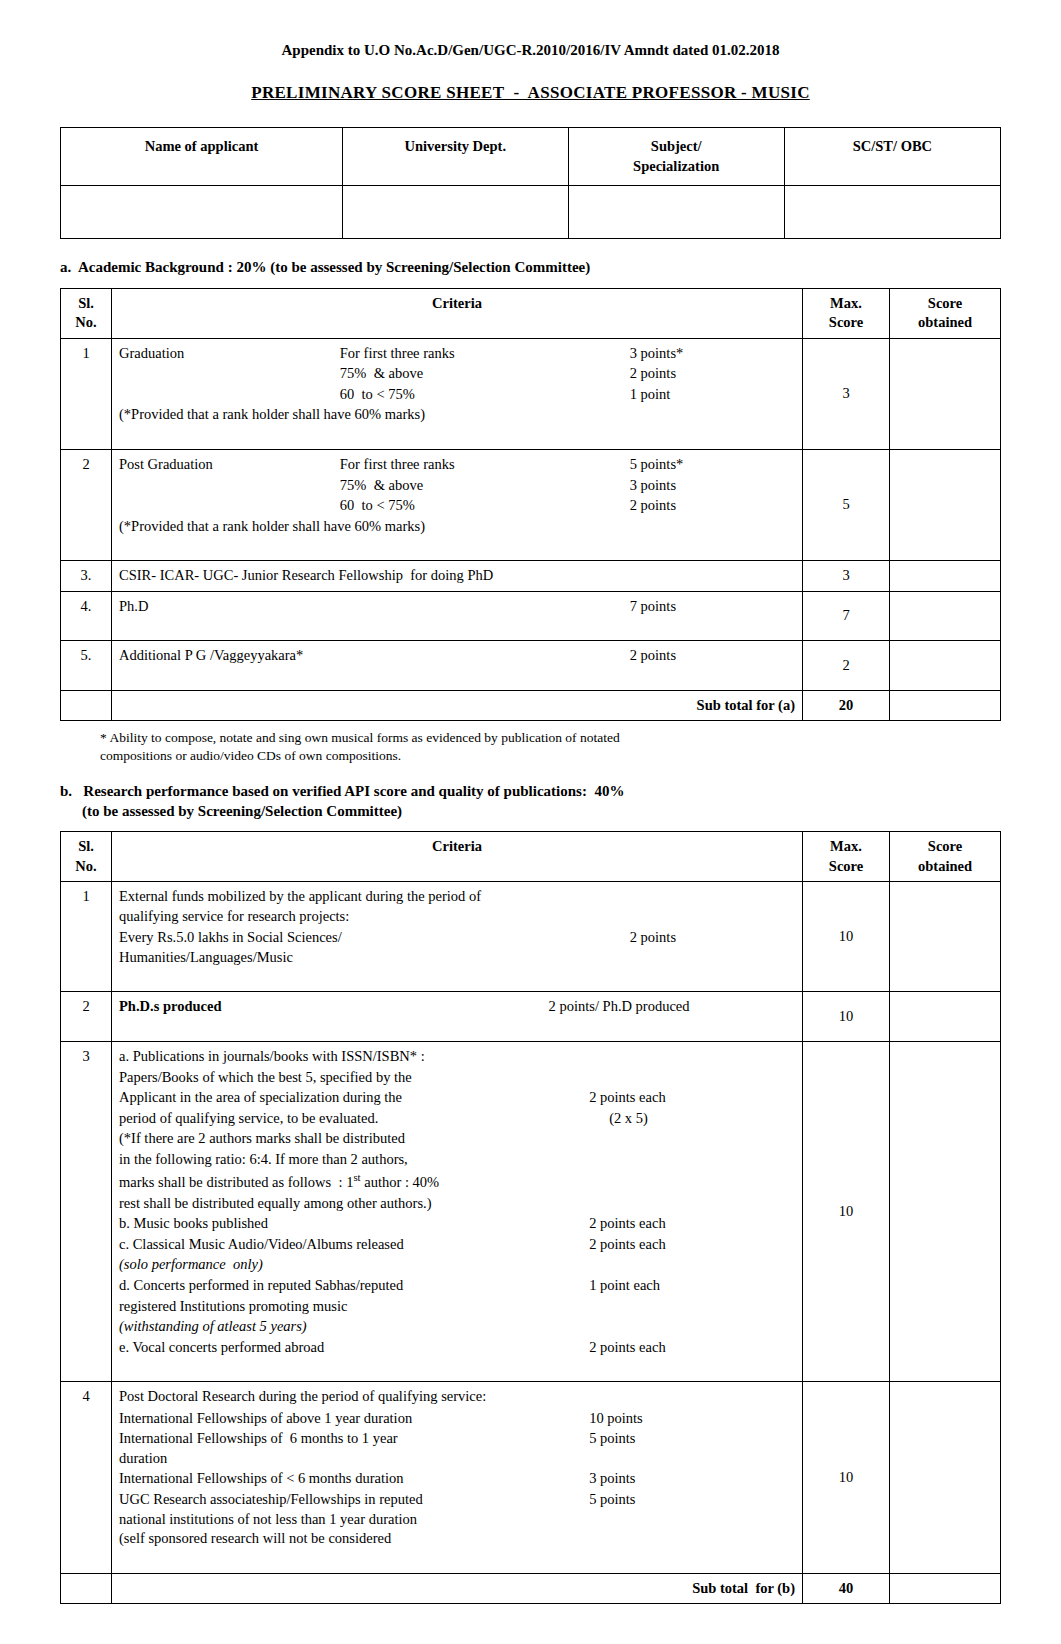Appendix to U.O No.Ac.D/Gen/UGC-R.2010/2016/IV Amndt dated 01.02.2018
PRELIMINARY SCORE SHEET - ASSOCIATE PROFESSOR - MUSIC
| Name of applicant | University Dept. | Subject/ Specialization | SC/ST/ OBC |
| --- | --- | --- | --- |
a. Academic Background : 20% (to be assessed by Screening/Selection Committee)
| Sl. No. | Criteria | Max. Score | Score obtained |
| --- | --- | --- | --- |
| 1 | / Graduation / For first three ranks / 3 points* / / / 75% & above / 2 points / / / 60 to < 75% / 1 point / / (*Provided that a rank holder shall have 60% marks) / | 3 | |
| 2 | / Post Graduation / For first three ranks / 5 points* / / / 75% & above / 3 points / / / 60 to < 75% / 2 points / / (*Provided that a rank holder shall have 60% marks) / | 5 | |
| 3. | CSIR- ICAR- UGC- Junior Research Fellowship for doing PhD | 3 | |
| 4. | / Ph.D / 7 points / | 7 | |
| 5. | / Additional P G /Vaggeyyakara* / 2 points / | 2 | |
| | Sub total for (a) | 20 | |
* Ability to compose, notate and sing own musical forms as evidenced by publication of notated
compositions or audio/video CDs of own compositions.
b. Research performance based on verified API score and quality of publications: 40% (to be assessed by Screening/Selection Committee)
| Sl. No. | Criteria | Max. Score | Score obtained |
| --- | --- | --- | --- |
| 1 | External funds mobilized by the applicant during the period of qualifying service for research projects: / Every Rs.5.0 lakhs in Social Sciences/ Humanities/Languages/Music / 2 points / | 10 | |
| 2 | / Ph.D.s produced / 2 points/ Ph.D produced / | 10 | |
| 3 | / a. Publications in journals/books with ISSN/ISBN* : / / / Papers/Books of which the best 5, specified by the / / / Applicant in the area of specialization during the / 2 points each / / period of qualifying service, to be evaluated. / (2 x 5) / / (*If there are 2 authors marks shall be distributed / / / in the following ratio: 6:4. If more than 2 authors, / / / marks shall be distributed as follows : 1 st author : 40% / / / rest shall be distributed equally among other authors.) / / / b. Music books published / 2 points each / / c. Classical Music Audio/Video/Albums released / 2 points each / / (solo performance only) / / / d. Concerts performed in reputed Sabhas/reputed / 1 point each / / registered Institutions promoting music / / / (withstanding of atleast 5 years) / / / e. Vocal concerts performed abroad / 2 points each / | 10 | |
| 4 | Post Doctoral Research during the period of qualifying service: / International Fellowships of above 1 year duration / 10 points / / International Fellowships of 6 months to 1 year duration / 5 points / / International Fellowships of < 6 months duration / 3 points / / UGC Research associateship/Fellowships in reputed national institutions of not less than 1 year duration (self sponsored research will not be considered / 5 points / | 10 | |
| | Sub total for (b) | 40 | |